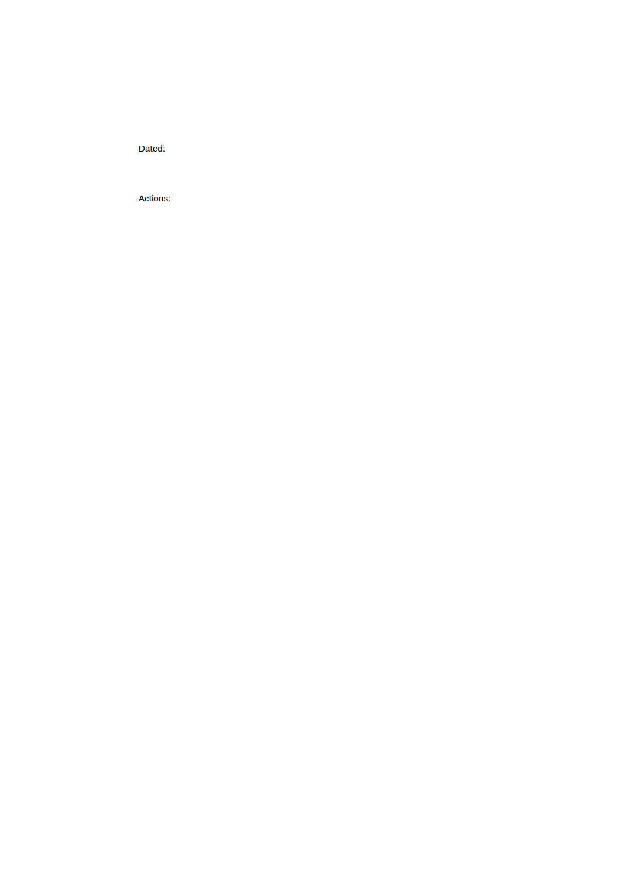Dated:
Actions: